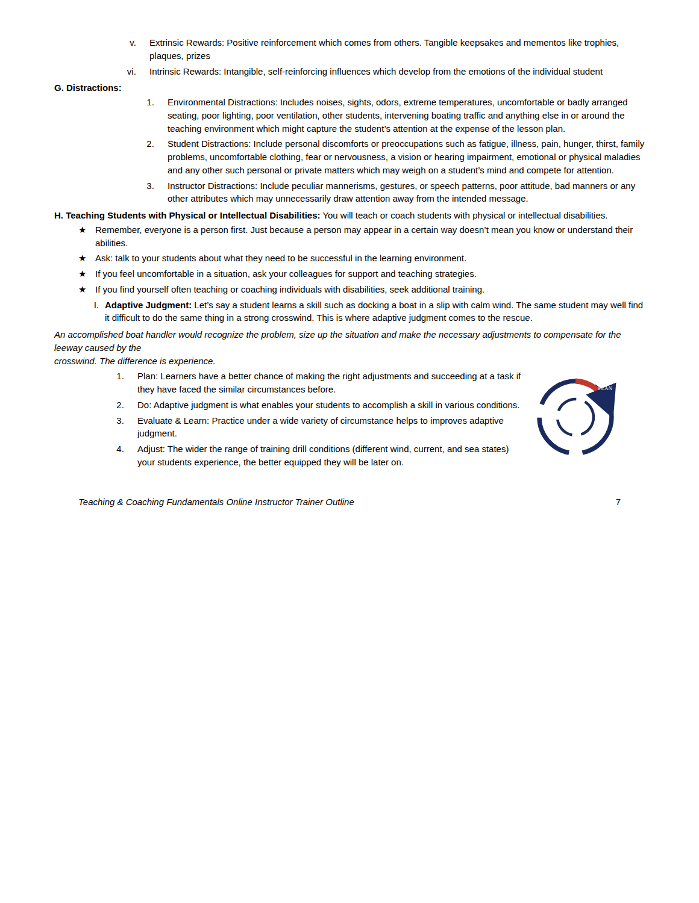Extrinsic Rewards: Positive reinforcement which comes from others. Tangible keepsakes and mementos like trophies, plaques, prizes
Intrinsic Rewards: Intangible, self-reinforcing influences which develop from the emotions of the individual student
G. Distractions:
Environmental Distractions: Includes noises, sights, odors, extreme temperatures, uncomfortable or badly arranged seating, poor lighting, poor ventilation, other students, intervening boating traffic and anything else in or around the teaching environment which might capture the student’s attention at the expense of the lesson plan.
Student Distractions: Include personal discomforts or preoccupations such as fatigue, illness, pain, hunger, thirst, family problems, uncomfortable clothing, fear or nervousness, a vision or hearing impairment, emotional or physical maladies and any other such personal or private matters which may weigh on a student’s mind and compete for attention.
Instructor Distractions: Include peculiar mannerisms, gestures, or speech patterns, poor attitude, bad manners or any other attributes which may unnecessarily draw attention away from the intended message.
H. Teaching Students with Physical or Intellectual Disabilities: You will teach or coach students with physical or intellectual disabilities.
Remember, everyone is a person first. Just because a person may appear in a certain way doesn’t mean you know or understand their abilities.
Ask: talk to your students about what they need to be successful in the learning environment.
If you feel uncomfortable in a situation, ask your colleagues for support and teaching strategies.
If you find yourself often teaching or coaching individuals with disabilities, seek additional training.
I.
Adaptive Judgment: Let’s say a student learns a skill such as docking a boat in a slip with calm wind. The same student may well find it difficult to do the same thing in a strong crosswind. This is where adaptive judgment comes to the rescue.
An accomplished boat handler would recognize the problem, size up the situation and make the necessary adjustments to compensate for the leeway caused by the
crosswind. The difference is experience.
Plan: Learners have a better chance of making the right adjustments and succeeding at a task if they have faced the similar circumstances before.
Do: Adaptive judgment is what enables your students to accomplish a skill in various conditions.
Evaluate & Learn: Practice under a wide variety of circumstance helps to improves adaptive judgment.
Adjust: The wider the range of training drill conditions (different wind, current, and sea states) your students experience, the better equipped they will be later on.
Teaching & Coaching Fundamentals Online Instructor Trainer Outline 7